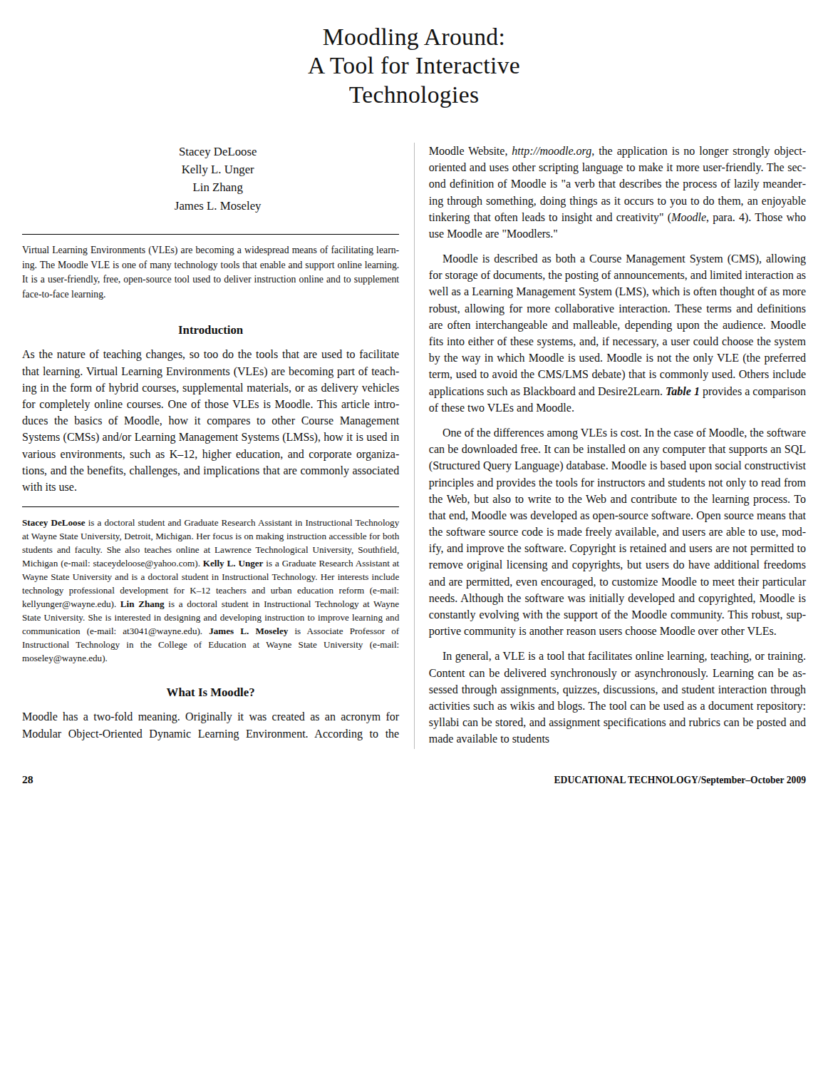Moodling Around:
A Tool for Interactive
Technologies
Stacey DeLoose Kelly L. Unger Lin Zhang James L. Moseley
Virtual Learning Environments (VLEs) are becoming a widespread means of facilitating learning. The Moodle VLE is one of many technology tools that enable and support online learning. It is a user-friendly, free, open-source tool used to deliver instruction online and to supplement face-to-face learning.
Introduction
As the nature of teaching changes, so too do the tools that are used to facilitate that learning. Virtual Learning Environments (VLEs) are becoming part of teaching in the form of hybrid courses, supplemental materials, or as delivery vehicles for completely online courses. One of those VLEs is Moodle. This article introduces the basics of Moodle, how it compares to other Course Management Systems (CMSs) and/or Learning Management Systems (LMSs), how it is used in various environments, such as K–12, higher education, and corporate organizations, and the benefits, challenges, and implications that are commonly associated with its use.
Stacey DeLoose is a doctoral student and Graduate Research Assistant in Instructional Technology at Wayne State University, Detroit, Michigan. Her focus is on making instruction accessible for both students and faculty. She also teaches online at Lawrence Technological University, Southfield, Michigan (e-mail: staceydeloose@yahoo.com). Kelly L. Unger is a Graduate Research Assistant at Wayne State University and is a doctoral student in Instructional Technology. Her interests include technology professional development for K–12 teachers and urban education reform (e-mail: kellyunger@wayne.edu). Lin Zhang is a doctoral student in Instructional Technology at Wayne State University. She is interested in designing and developing instruction to improve learning and communication (e-mail: at3041@wayne.edu). James L. Moseley is Associate Professor of Instructional Technology in the College of Education at Wayne State University (e-mail: moseley@wayne.edu).
What Is Moodle?
Moodle has a two-fold meaning. Originally it was created as an acronym for Modular Object-Oriented Dynamic Learning Environment. According to the Moodle Website, http://moodle.org, the application is no longer strongly object-oriented and uses other scripting language to make it more user-friendly. The second definition of Moodle is "a verb that describes the process of lazily meandering through something, doing things as it occurs to you to do them, an enjoyable tinkering that often leads to insight and creativity" (Moodle, para. 4). Those who use Moodle are "Moodlers."
Moodle is described as both a Course Management System (CMS), allowing for storage of documents, the posting of announcements, and limited interaction as well as a Learning Management System (LMS), which is often thought of as more robust, allowing for more collaborative interaction. These terms and definitions are often interchangeable and malleable, depending upon the audience. Moodle fits into either of these systems, and, if necessary, a user could choose the system by the way in which Moodle is used. Moodle is not the only VLE (the preferred term, used to avoid the CMS/LMS debate) that is commonly used. Others include applications such as Blackboard and Desire2Learn. Table 1 provides a comparison of these two VLEs and Moodle.
One of the differences among VLEs is cost. In the case of Moodle, the software can be downloaded free. It can be installed on any computer that supports an SQL (Structured Query Language) database. Moodle is based upon social constructivist principles and provides the tools for instructors and students not only to read from the Web, but also to write to the Web and contribute to the learning process. To that end, Moodle was developed as open-source software. Open source means that the software source code is made freely available, and users are able to use, modify, and improve the software. Copyright is retained and users are not permitted to remove original licensing and copyrights, but users do have additional freedoms and are permitted, even encouraged, to customize Moodle to meet their particular needs. Although the software was initially developed and copyrighted, Moodle is constantly evolving with the support of the Moodle community. This robust, supportive community is another reason users choose Moodle over other VLEs.
In general, a VLE is a tool that facilitates online learning, teaching, or training. Content can be delivered synchronously or asynchronously. Learning can be assessed through assignments, quizzes, discussions, and student interaction through activities such as wikis and blogs. The tool can be used as a document repository: syllabi can be stored, and assignment specifications and rubrics can be posted and made available to students
28 EDUCATIONAL TECHNOLOGY/September–October 2009